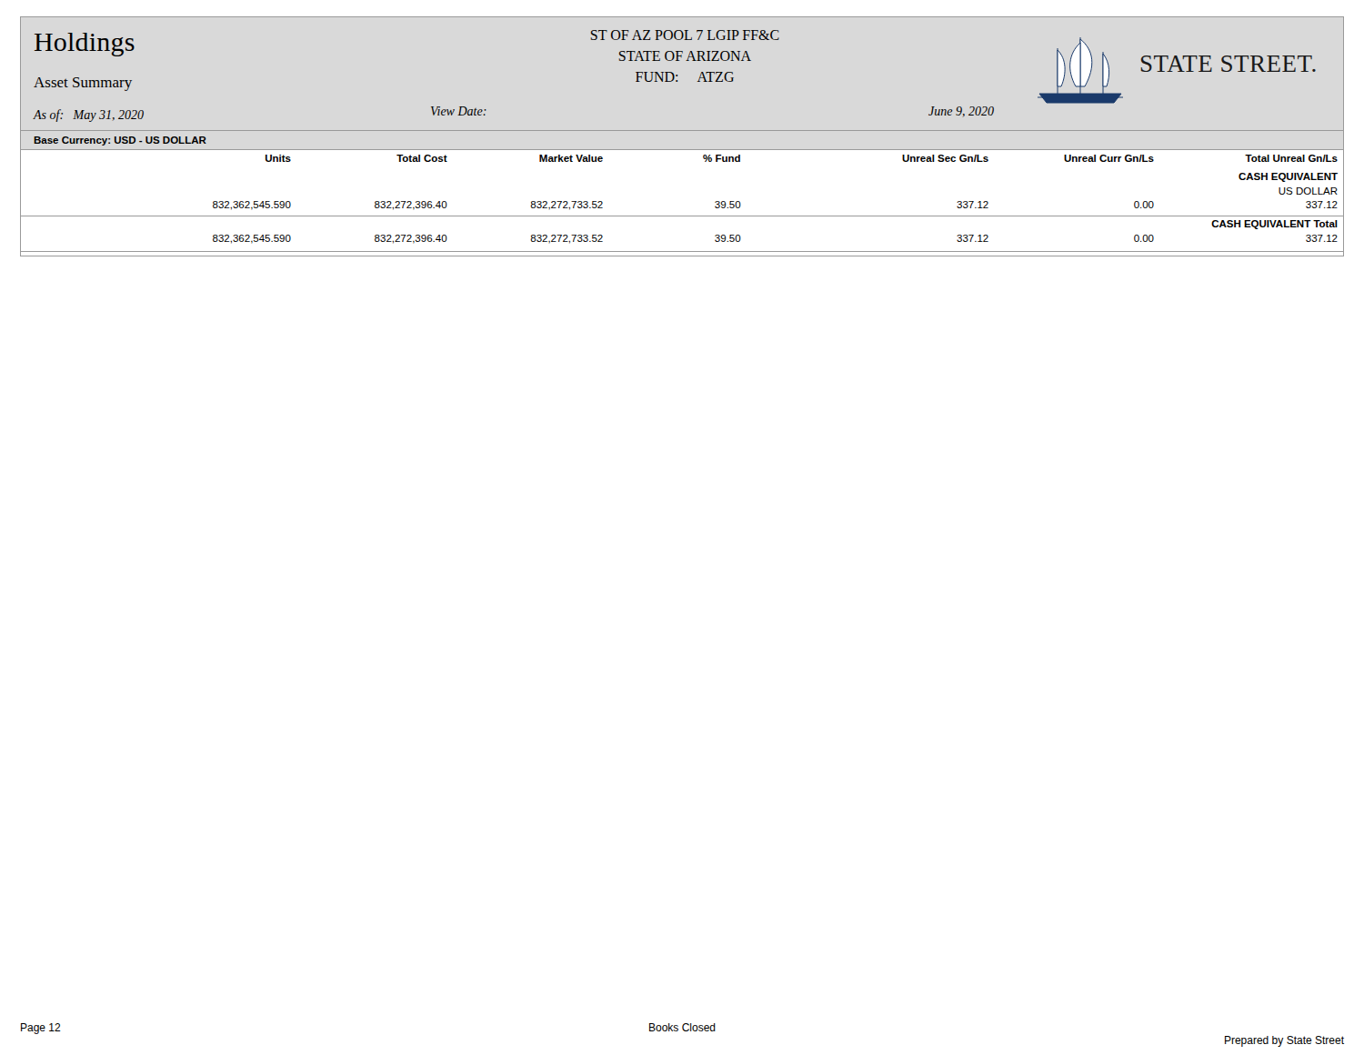Holdings
Asset Summary
As of: May 31, 2020
ST OF AZ POOL 7 LGIP FF&C
STATE OF ARIZONA
FUND: ATZG
View Date: June 9, 2020
STATE STREET.
Base Currency: USD - US DOLLAR
| Units | Total Cost | Market Value | % Fund | | Unreal Sec Gn/Ls | Unreal Curr Gn/Ls | Total Unreal Gn/Ls |
| --- | --- | --- | --- | --- | --- | --- | --- |
| CASH EQUIVALENT |
| US DOLLAR |
| 832,362,545.590 | 832,272,396.40 | 832,272,733.52 | 39.50 | | 337.12 | 0.00 | 337.12 |
| CASH EQUIVALENT Total |
| 832,362,545.590 | 832,272,396.40 | 832,272,733.52 | 39.50 | | 337.12 | 0.00 | 337.12 |
Page 12
Books Closed
Prepared by State Street